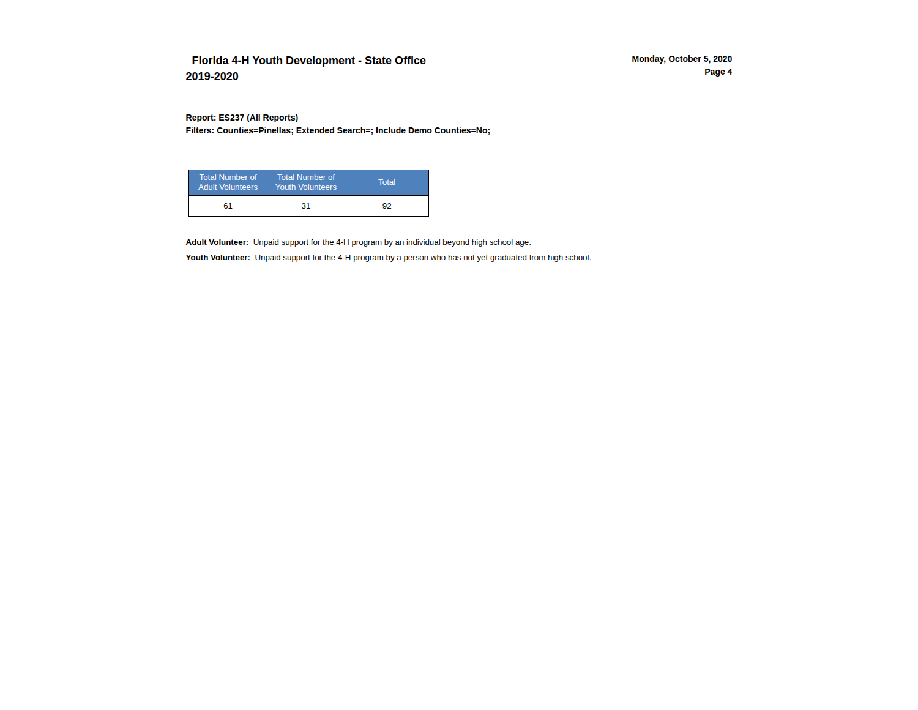_Florida 4-H Youth Development - State Office
2019-2020
Monday, October 5, 2020
Page 4
Report: ES237 (All Reports)
Filters: Counties=Pinellas; Extended Search=; Include Demo Counties=No;
| Total Number of Adult Volunteers | Total Number of Youth Volunteers | Total |
| --- | --- | --- |
| 61 | 31 | 92 |
Adult Volunteer: Unpaid support for the 4-H program by an individual beyond high school age.
Youth Volunteer: Unpaid support for the 4-H program by a person who has not yet graduated from high school.